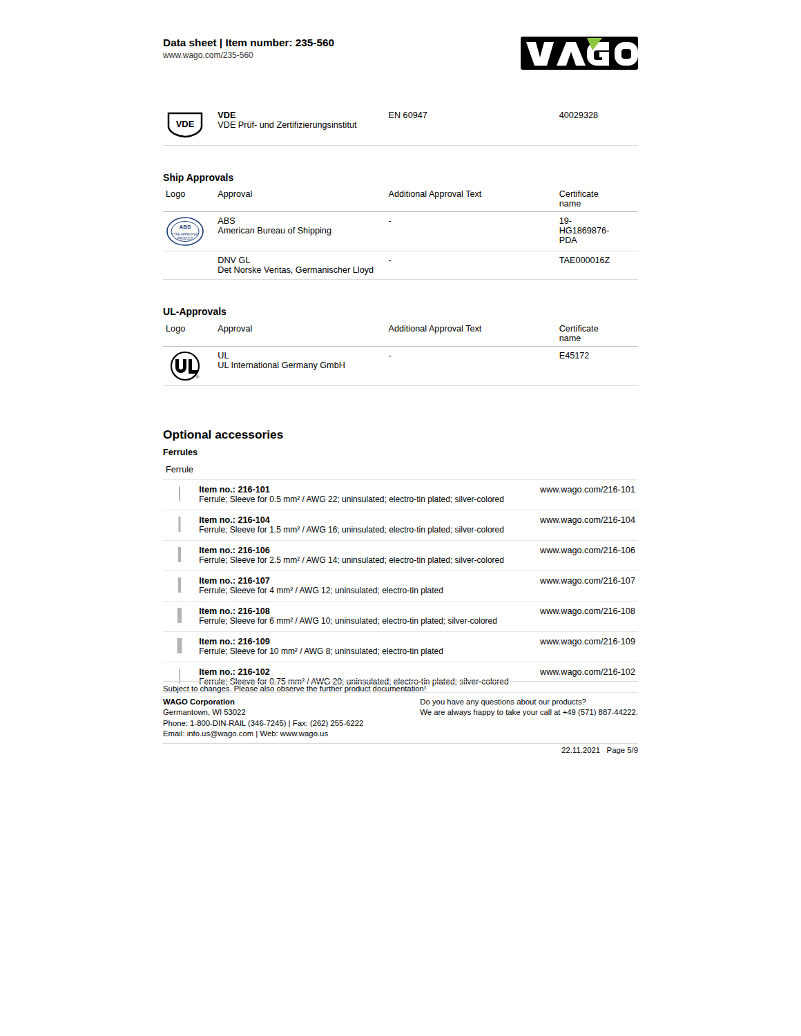Data sheet | Item number: 235-560
www.wago.com/235-560
| VDE | VDE VDE Prüf- und Zertifizierungsinstitut | EN 60947 | 40029328 |
Ship Approvals
| Logo | Approval | Additional Approval Text | Certificate name |
| ABS TYPE APPROVED PRODUCT | ABS American Bureau of Shipping | - | 19- HG1869876- PDA |
| | DNV GL Det Norske Veritas, Germanischer Lloyd | - | TAE000016Z |
UL-Approvals
| Logo | Approval | Additional Approval Text | Certificate name |
| ® | UL UL International Germany GmbH | - | E45172 |
Optional accessories
Ferrules
| Ferrule | | |
| | Item no.: 216-101 Ferrule; Sleeve for 0.5 mm² / AWG 22; uninsulated; electro-tin plated; silver-colored | www.wago.com/216-101 |
| | Item no.: 216-104 Ferrule; Sleeve for 1.5 mm² / AWG 16; uninsulated; electro-tin plated; silver-colored | www.wago.com/216-104 |
| | Item no.: 216-106 Ferrule; Sleeve for 2.5 mm² / AWG 14; uninsulated; electro-tin plated; silver-colored | www.wago.com/216-106 |
| | Item no.: 216-107 Ferrule; Sleeve for 4 mm² / AWG 12; uninsulated; electro-tin plated | www.wago.com/216-107 |
| | Item no.: 216-108 Ferrule; Sleeve for 6 mm² / AWG 10; uninsulated; electro-tin plated; silver-colored | www.wago.com/216-108 |
| | Item no.: 216-109 Ferrule; Sleeve for 10 mm² / AWG 8; uninsulated; electro-tin plated | www.wago.com/216-109 |
| | Item no.: 216-102 Ferrule; Sleeve for 0.75 mm² / AWG 20; uninsulated; electro-tin plated; silver-colored | www.wago.com/216-102 |
Subject to changes. Please also observe the further product documentation!
WAGO Corporation
Germantown, WI 53022
Phone: 1-800-DIN-RAIL (346-7245) | Fax: (262) 255-6222
Email: info.us@wago.com | Web: www.wago.us
Do you have any questions about our products?
We are always happy to take your call at +49 (571) 887-44222.
22.11.2021 Page 5/9